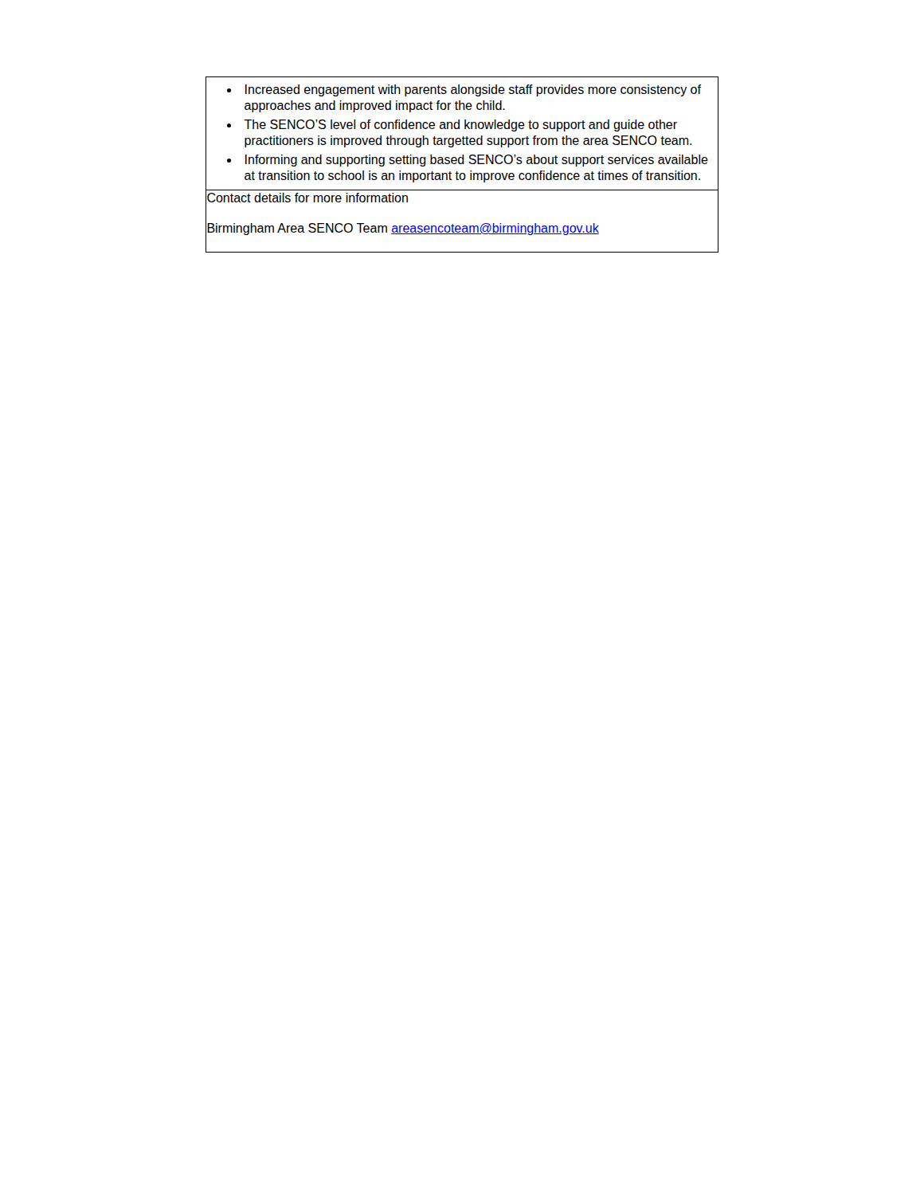| Increased engagement with parents alongside staff provides more consistency of approaches and improved impact for the child. The SENCO’S level of confidence and knowledge to support and guide other practitioners is improved through targetted support from the area SENCO team. Informing and supporting setting based SENCO’s about support services available at transition to school is an important to improve confidence at times of transition. |
| Contact details for more information Birmingham Area SENCO Team areasencoteam@birmingham.gov.uk |